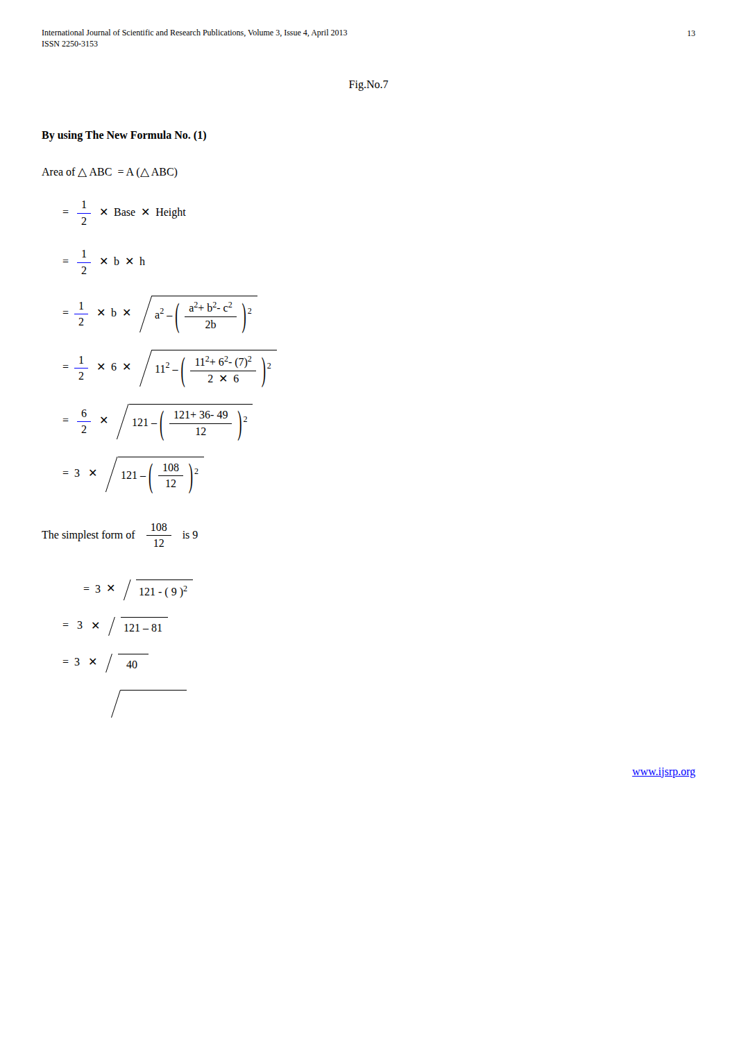International Journal of Scientific and Research Publications, Volume 3, Issue 4, April 2013
ISSN 2250-3153
13
Fig.No.7
By using The New Formula No. (1)
Area of △ ABC = A (△ ABC)
= 12 ✕ Base ✕ Height
= 12 ✕ b ✕ h
= 12 ✕ b ✕ a2 – a2+ b2- c22b 2
= 12 ✕ 6 ✕ 112 – 112+ 62- (7)22 ✕ 6 2
= 62 ✕ 121 – 121+ 36- 4912 2
= 3 ✕ 121 – 10812 2
The simplest form of 10812 is 9
= 3 ✕ 121 - ( 9 )2
= 3 ✕ 121 – 81
= 3 ✕ 40
www.ijsrp.org